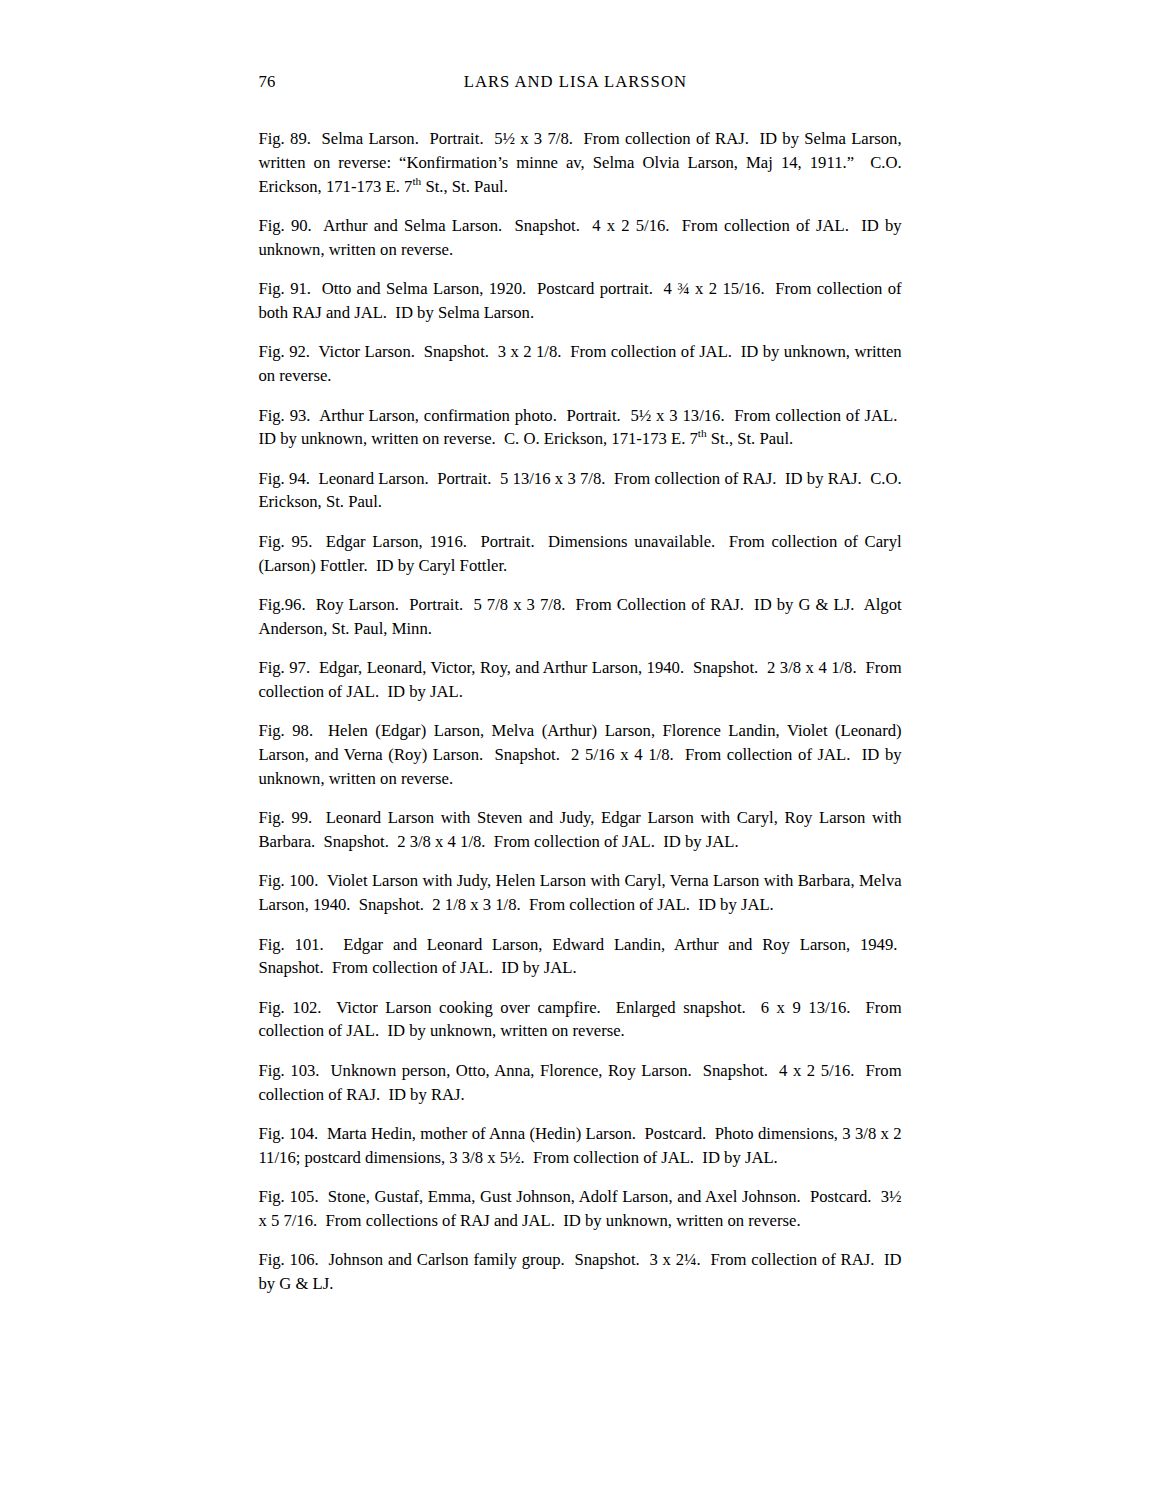76 LARS AND LISA LARSSON
Fig. 89. Selma Larson. Portrait. 5½ x 3 7/8. From collection of RAJ. ID by Selma Larson, written on reverse: “Konfirmation’s minne av, Selma Olvia Larson, Maj 14, 1911.” C.O. Erickson, 171-173 E. 7th St., St. Paul.
Fig. 90. Arthur and Selma Larson. Snapshot. 4 x 2 5/16. From collection of JAL. ID by unknown, written on reverse.
Fig. 91. Otto and Selma Larson, 1920. Postcard portrait. 4 ¾ x 2 15/16. From collection of both RAJ and JAL. ID by Selma Larson.
Fig. 92. Victor Larson. Snapshot. 3 x 2 1/8. From collection of JAL. ID by unknown, written on reverse.
Fig. 93. Arthur Larson, confirmation photo. Portrait. 5½ x 3 13/16. From collection of JAL. ID by unknown, written on reverse. C. O. Erickson, 171-173 E. 7th St., St. Paul.
Fig. 94. Leonard Larson. Portrait. 5 13/16 x 3 7/8. From collection of RAJ. ID by RAJ. C.O. Erickson, St. Paul.
Fig. 95. Edgar Larson, 1916. Portrait. Dimensions unavailable. From collection of Caryl (Larson) Fottler. ID by Caryl Fottler.
Fig.96. Roy Larson. Portrait. 5 7/8 x 3 7/8. From Collection of RAJ. ID by G & LJ. Algot Anderson, St. Paul, Minn.
Fig. 97. Edgar, Leonard, Victor, Roy, and Arthur Larson, 1940. Snapshot. 2 3/8 x 4 1/8. From collection of JAL. ID by JAL.
Fig. 98. Helen (Edgar) Larson, Melva (Arthur) Larson, Florence Landin, Violet (Leonard) Larson, and Verna (Roy) Larson. Snapshot. 2 5/16 x 4 1/8. From collection of JAL. ID by unknown, written on reverse.
Fig. 99. Leonard Larson with Steven and Judy, Edgar Larson with Caryl, Roy Larson with Barbara. Snapshot. 2 3/8 x 4 1/8. From collection of JAL. ID by JAL.
Fig. 100. Violet Larson with Judy, Helen Larson with Caryl, Verna Larson with Barbara, Melva Larson, 1940. Snapshot. 2 1/8 x 3 1/8. From collection of JAL. ID by JAL.
Fig. 101. Edgar and Leonard Larson, Edward Landin, Arthur and Roy Larson, 1949. Snapshot. From collection of JAL. ID by JAL.
Fig. 102. Victor Larson cooking over campfire. Enlarged snapshot. 6 x 9 13/16. From collection of JAL. ID by unknown, written on reverse.
Fig. 103. Unknown person, Otto, Anna, Florence, Roy Larson. Snapshot. 4 x 2 5/16. From collection of RAJ. ID by RAJ.
Fig. 104. Marta Hedin, mother of Anna (Hedin) Larson. Postcard. Photo dimensions, 3 3/8 x 2 11/16; postcard dimensions, 3 3/8 x 5½. From collection of JAL. ID by JAL.
Fig. 105. Stone, Gustaf, Emma, Gust Johnson, Adolf Larson, and Axel Johnson. Postcard. 3½ x 5 7/16. From collections of RAJ and JAL. ID by unknown, written on reverse.
Fig. 106. Johnson and Carlson family group. Snapshot. 3 x 2¼. From collection of RAJ. ID by G & LJ.